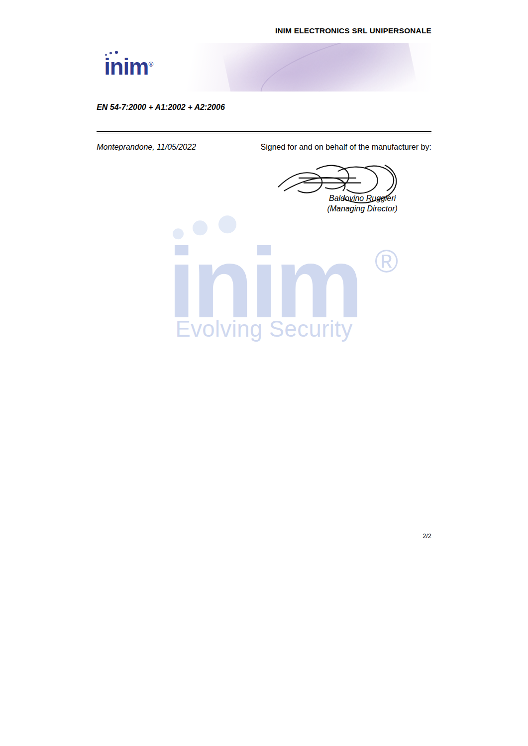INIM ELECTRONICS SRL UNIPERSONALE
inim®
EN 54-7:2000 + A1:2002 + A2:2006
Monteprandone, 11/05/2022
Signed for and on behalf of the manufacturer by:
Baldovino Ruggieri
(Managing Director)
inim®
Evolving Security
2/2